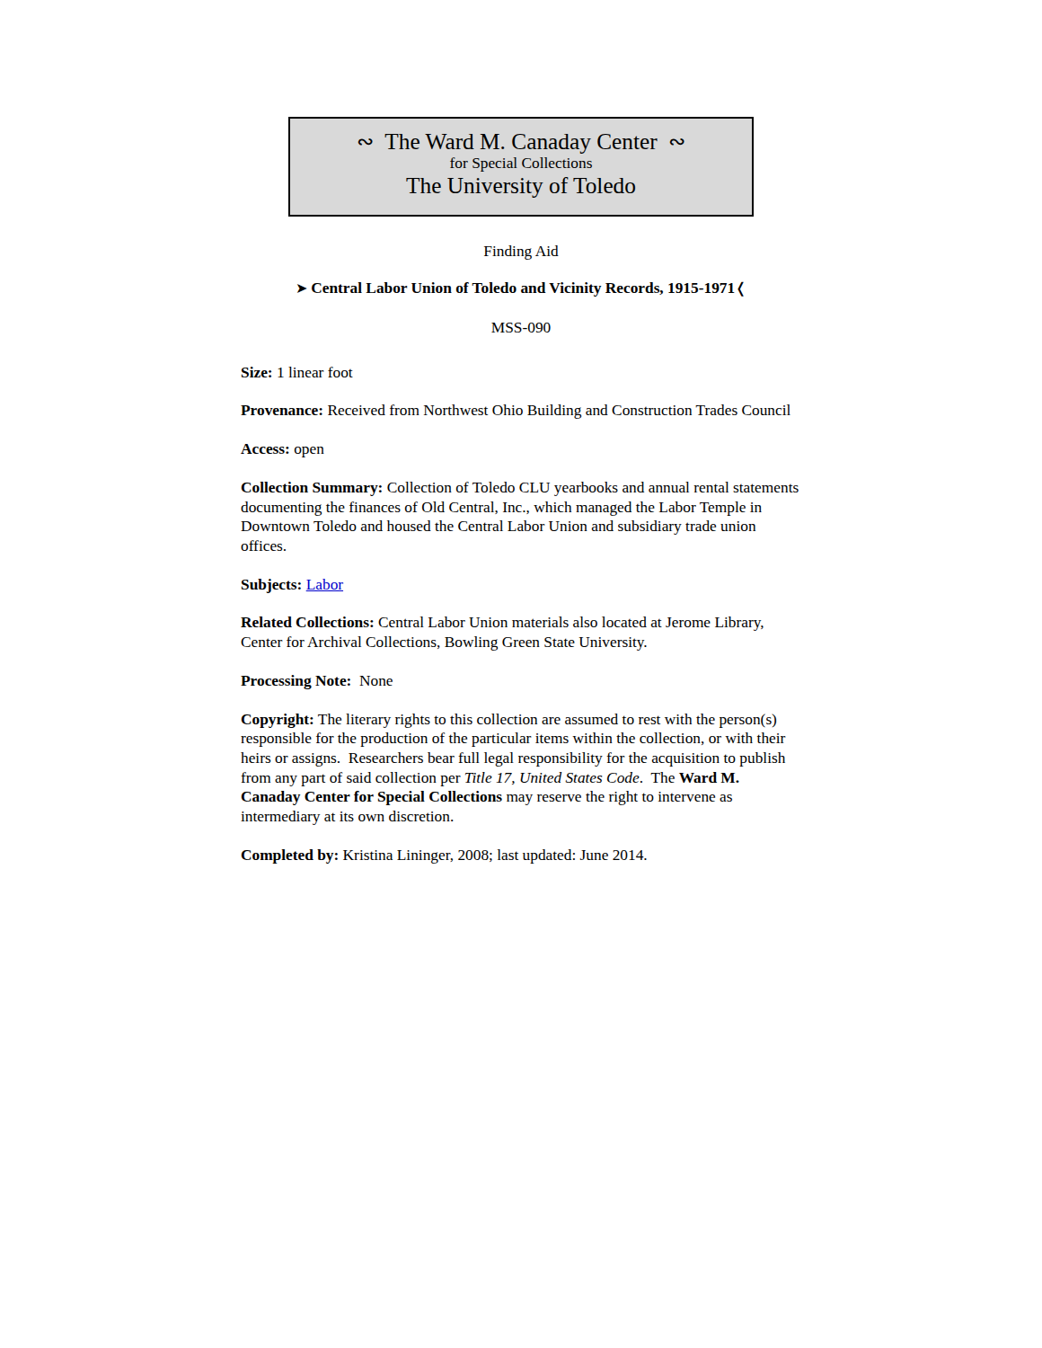∾ The Ward M. Canaday Center ∾
for Special Collections
The University of Toledo
Finding Aid
➤ Central Labor Union of Toledo and Vicinity Records, 1915-1971❬
MSS-090
Size: 1 linear foot
Provenance: Received from Northwest Ohio Building and Construction Trades Council
Access: open
Collection Summary: Collection of Toledo CLU yearbooks and annual rental statements documenting the finances of Old Central, Inc., which managed the Labor Temple in Downtown Toledo and housed the Central Labor Union and subsidiary trade union offices.
Subjects: Labor
Related Collections: Central Labor Union materials also located at Jerome Library, Center for Archival Collections, Bowling Green State University.
Processing Note: None
Copyright: The literary rights to this collection are assumed to rest with the person(s) responsible for the production of the particular items within the collection, or with their heirs or assigns. Researchers bear full legal responsibility for the acquisition to publish from any part of said collection per Title 17, United States Code. The Ward M. Canaday Center for Special Collections may reserve the right to intervene as intermediary at its own discretion.
Completed by: Kristina Lininger, 2008; last updated: June 2014.